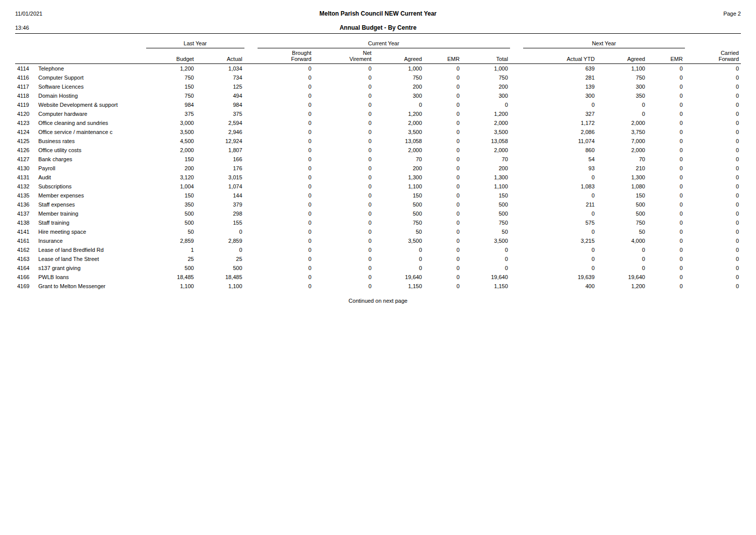11/01/2021
Melton Parish Council NEW Current Year
Page 2
13:46
Annual Budget - By Centre
| | Last Year | | Current Year | | Next Year |
| --- | --- | --- | --- | --- | --- |
| | | Budget | Actual | | Brought Forward | Net Virement | Agreed | EMR | Total | | Actual YTD | Agreed | EMR | Carried Forward |
| 4114 | Telephone | 1,200 | 1,034 | | 0 | 0 | 1,000 | 0 | 1,000 | | 639 | 1,100 | 0 | 0 |
| 4116 | Computer Support | 750 | 734 | | 0 | 0 | 750 | 0 | 750 | | 281 | 750 | 0 | 0 |
| 4117 | Software Licences | 150 | 125 | | 0 | 0 | 200 | 0 | 200 | | 139 | 300 | 0 | 0 |
| 4118 | Domain Hosting | 750 | 494 | | 0 | 0 | 300 | 0 | 300 | | 300 | 350 | 0 | 0 |
| 4119 | Website Development & support | 984 | 984 | | 0 | 0 | 0 | 0 | 0 | | 0 | 0 | 0 | 0 |
| 4120 | Computer hardware | 375 | 375 | | 0 | 0 | 1,200 | 0 | 1,200 | | 327 | 0 | 0 | 0 |
| 4123 | Office cleaning and sundries | 3,000 | 2,594 | | 0 | 0 | 2,000 | 0 | 2,000 | | 1,172 | 2,000 | 0 | 0 |
| 4124 | Office service / maintenance c | 3,500 | 2,946 | | 0 | 0 | 3,500 | 0 | 3,500 | | 2,086 | 3,750 | 0 | 0 |
| 4125 | Business rates | 4,500 | 12,924 | | 0 | 0 | 13,058 | 0 | 13,058 | | 11,074 | 7,000 | 0 | 0 |
| 4126 | Office utility costs | 2,000 | 1,807 | | 0 | 0 | 2,000 | 0 | 2,000 | | 860 | 2,000 | 0 | 0 |
| 4127 | Bank charges | 150 | 166 | | 0 | 0 | 70 | 0 | 70 | | 54 | 70 | 0 | 0 |
| 4130 | Payroll | 200 | 176 | | 0 | 0 | 200 | 0 | 200 | | 93 | 210 | 0 | 0 |
| 4131 | Audit | 3,120 | 3,015 | | 0 | 0 | 1,300 | 0 | 1,300 | | 0 | 1,300 | 0 | 0 |
| 4132 | Subscriptions | 1,004 | 1,074 | | 0 | 0 | 1,100 | 0 | 1,100 | | 1,083 | 1,080 | 0 | 0 |
| 4135 | Member expenses | 150 | 144 | | 0 | 0 | 150 | 0 | 150 | | 0 | 150 | 0 | 0 |
| 4136 | Staff expenses | 350 | 379 | | 0 | 0 | 500 | 0 | 500 | | 211 | 500 | 0 | 0 |
| 4137 | Member training | 500 | 298 | | 0 | 0 | 500 | 0 | 500 | | 0 | 500 | 0 | 0 |
| 4138 | Staff training | 500 | 155 | | 0 | 0 | 750 | 0 | 750 | | 575 | 750 | 0 | 0 |
| 4141 | Hire meeting space | 50 | 0 | | 0 | 0 | 50 | 0 | 50 | | 0 | 50 | 0 | 0 |
| 4161 | Insurance | 2,859 | 2,859 | | 0 | 0 | 3,500 | 0 | 3,500 | | 3,215 | 4,000 | 0 | 0 |
| 4162 | Lease of land Bredfield Rd | 1 | 0 | | 0 | 0 | 0 | 0 | 0 | | 0 | 0 | 0 | 0 |
| 4163 | Lease of land The Street | 25 | 25 | | 0 | 0 | 0 | 0 | 0 | | 0 | 0 | 0 | 0 |
| 4164 | s137 grant giving | 500 | 500 | | 0 | 0 | 0 | 0 | 0 | | 0 | 0 | 0 | 0 |
| 4166 | PWLB loans | 18,485 | 18,485 | | 0 | 0 | 19,640 | 0 | 19,640 | | 19,639 | 19,640 | 0 | 0 |
| 4169 | Grant to Melton Messenger | 1,100 | 1,100 | | 0 | 0 | 1,150 | 0 | 1,150 | | 400 | 1,200 | 0 | 0 |
Continued on next page